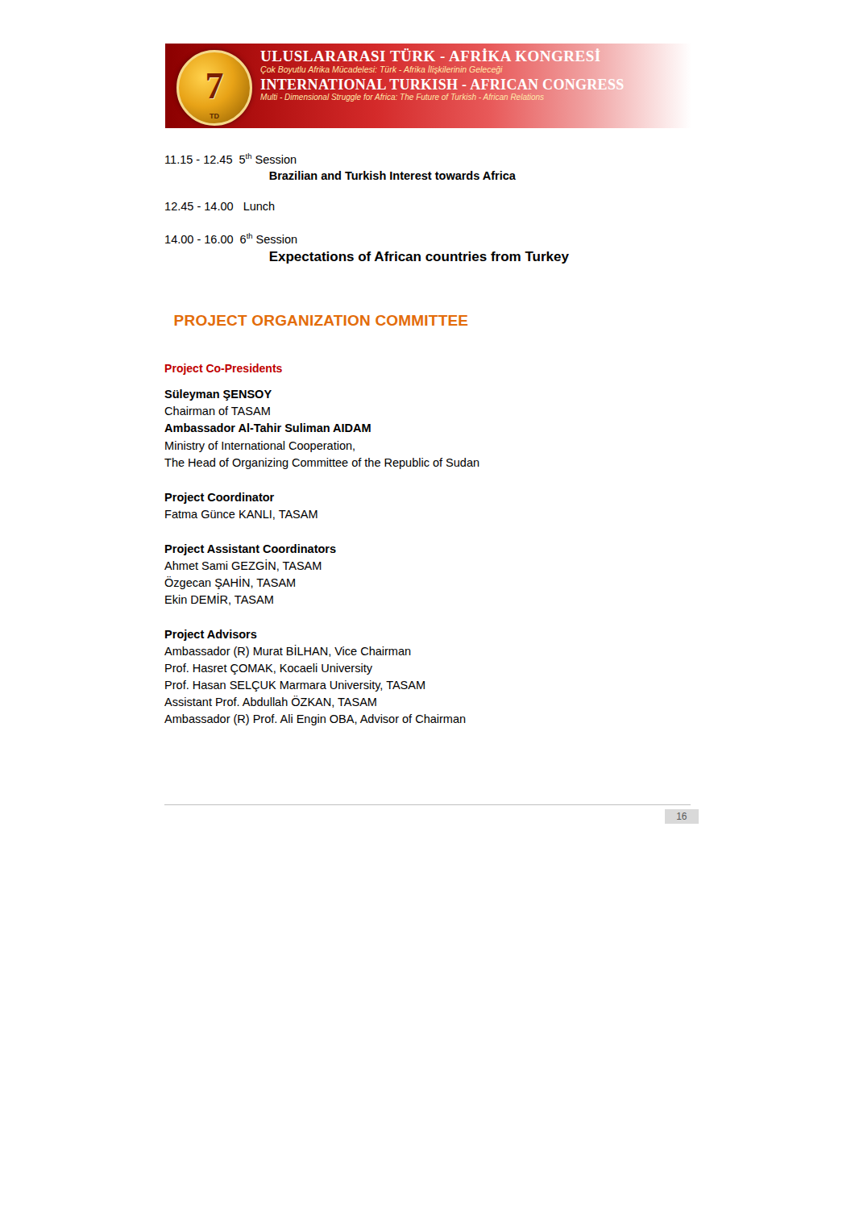TD
ULUSLARARASI TÜRK - AFRİKA KONGRESİ
Çok Boyutlu Afrika Mücadelesi: Türk - Afrika İlişkilerinin Geleceği
INTERNATIONAL TURKISH - AFRICAN CONGRESS
Multi - Dimensional Struggle for Africa: The Future of Turkish - African Relations
11.15 - 12.45 5th Session
Brazilian and Turkish Interest towards Africa
12.45 - 14.00 Lunch
14.00 - 16.00 6th Session
Expectations of African countries from Turkey
PROJECT ORGANIZATION COMMITTEE
Project Co-Presidents
Süleyman ŞENSOY
Chairman of TASAM
Ambassador Al-Tahir Suliman AIDAM
Ministry of International Cooperation,
The Head of Organizing Committee of the Republic of Sudan
Project Coordinator
Fatma Günce KANLI, TASAM
Project Assistant Coordinators
Ahmet Sami GEZGİN, TASAM
Özgecan ŞAHİN, TASAM
Ekin DEMİR, TASAM
Project Advisors
Ambassador (R) Murat BİLHAN, Vice Chairman
Prof. Hasret ÇOMAK, Kocaeli University
Prof. Hasan SELÇUK Marmara University, TASAM
Assistant Prof. Abdullah ÖZKAN, TASAM
Ambassador (R) Prof. Ali Engin OBA, Advisor of Chairman
16